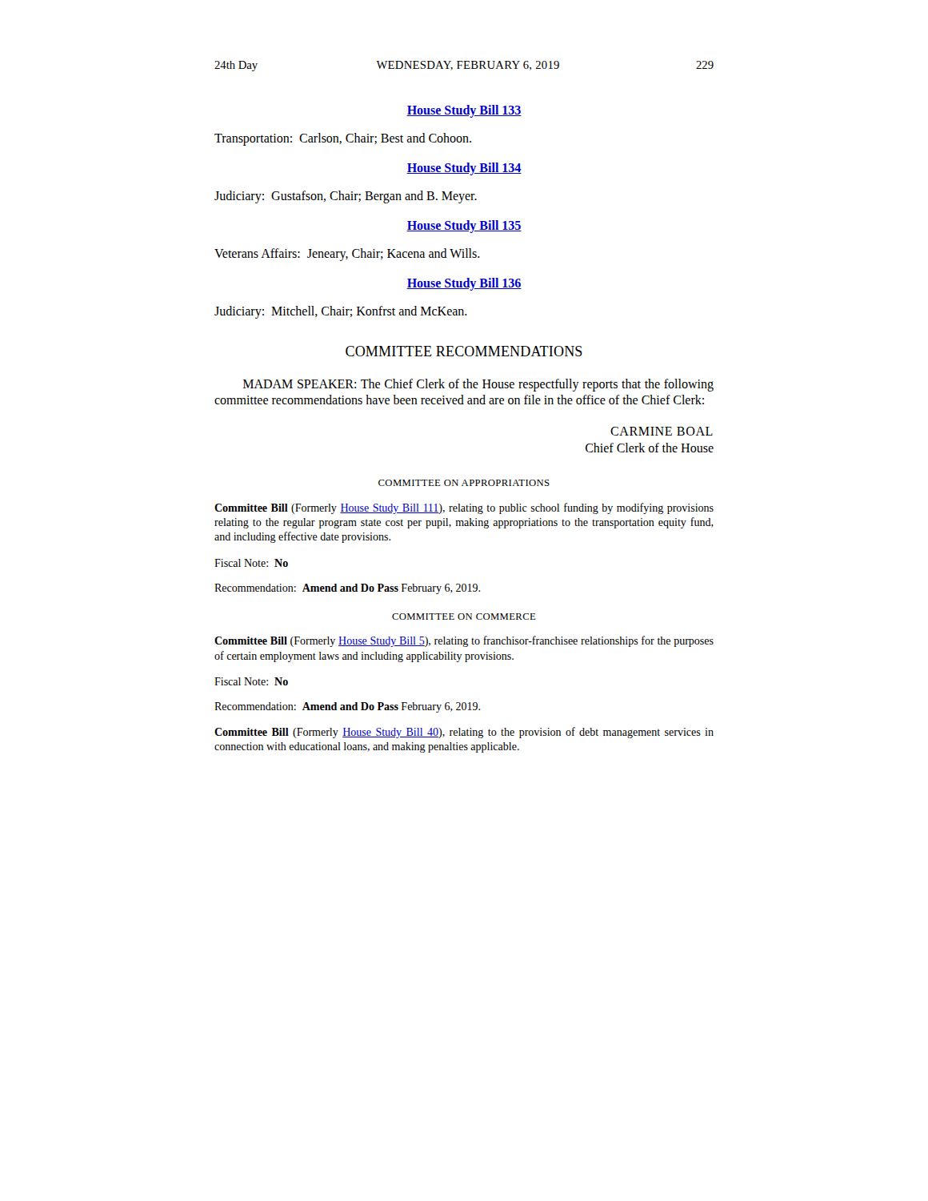24th Day WEDNESDAY, FEBRUARY 6, 2019 229
House Study Bill 133
Transportation: Carlson, Chair; Best and Cohoon.
House Study Bill 134
Judiciary: Gustafson, Chair; Bergan and B. Meyer.
House Study Bill 135
Veterans Affairs: Jeneary, Chair; Kacena and Wills.
House Study Bill 136
Judiciary: Mitchell, Chair; Konfrst and McKean.
COMMITTEE RECOMMENDATIONS
MADAM SPEAKER: The Chief Clerk of the House respectfully reports that the following committee recommendations have been received and are on file in the office of the Chief Clerk:
CARMINE BOAL
Chief Clerk of the House
Committee on Appropriations
Committee Bill (Formerly House Study Bill 111), relating to public school funding by modifying provisions relating to the regular program state cost per pupil, making appropriations to the transportation equity fund, and including effective date provisions.
Fiscal Note: No
Recommendation: Amend and Do Pass February 6, 2019.
Committee on Commerce
Committee Bill (Formerly House Study Bill 5), relating to franchisor-franchisee relationships for the purposes of certain employment laws and including applicability provisions.
Fiscal Note: No
Recommendation: Amend and Do Pass February 6, 2019.
Committee Bill (Formerly House Study Bill 40), relating to the provision of debt management services in connection with educational loans, and making penalties applicable.